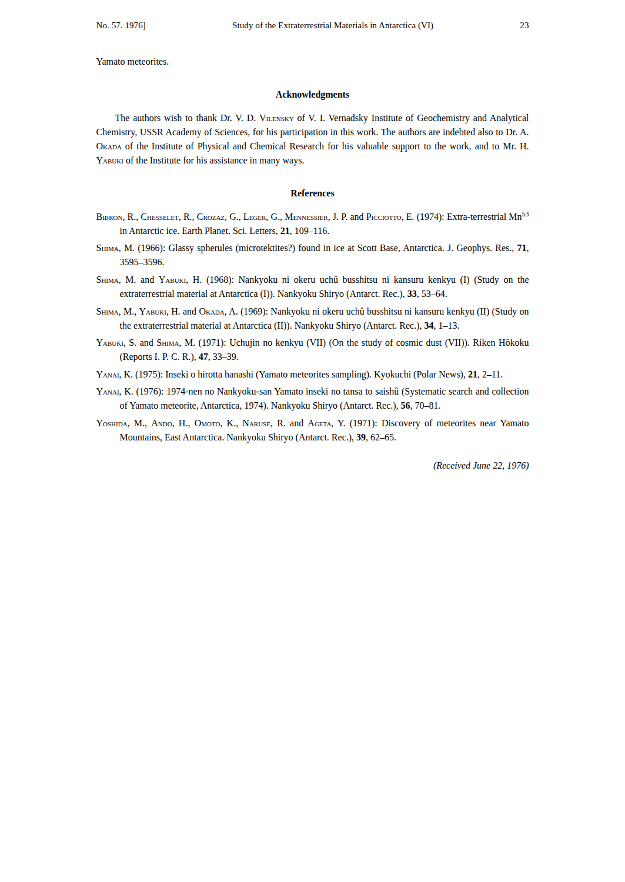No. 57. 1976] Study of the Extraterrestrial Materials in Antarctica (VI) 23
Yamato meteorites.
Acknowledgments
The authors wish to thank Dr. V. D. Vilensky of V. I. Vernadsky Institute of Geochemistry and Analytical Chemistry, USSR Academy of Sciences, for his participation in this work. The authors are indebted also to Dr. A. Okada of the Institute of Physical and Chemical Research for his valuable support to the work, and to Mr. H. Yabuki of the Institute for his assistance in many ways.
References
Bibron, R., Chesselet, R., Crozaz, G., Leger, G., Mennessier, J. P. and Picciotto, E. (1974): Extra-terrestrial Mn53 in Antarctic ice. Earth Planet. Sci. Letters, 21, 109–116.
Shima, M. (1966): Glassy spherules (microtektites?) found in ice at Scott Base, Antarctica. J. Geophys. Res., 71, 3595–3596.
Shima, M. and Yabuki, H. (1968): Nankyoku ni okeru uchû busshitsu ni kansuru kenkyu (I) (Study on the extraterrestrial material at Antarctica (I)). Nankyoku Shiryo (Antarct. Rec.), 33, 53–64.
Shima, M., Yabuki, H. and Okada, A. (1969): Nankyoku ni okeru uchû busshitsu ni kansuru kenkyu (II) (Study on the extraterrestrial material at Antarctica (II)). Nankyoku Shiryo (Antarct. Rec.), 34, 1–13.
Yabuki, S. and Shima, M. (1971): Uchujin no kenkyu (VII) (On the study of cosmic dust (VII)). Riken Hôkoku (Reports I. P. C. R.), 47, 33–39.
Yanai, K. (1975): Inseki o hirotta hanashi (Yamato meteorites sampling). Kyokuchi (Polar News), 21, 2–11.
Yanai, K. (1976): 1974-nen no Nankyoku-san Yamato inseki no tansa to saishû (Systematic search and collection of Yamato meteorite, Antarctica, 1974). Nankyoku Shiryo (Antarct. Rec.), 56, 70–81.
Yoshida, M., Ando, H., Omoto, K., Naruse, R. and Ageta, Y. (1971): Discovery of meteorites near Yamato Mountains, East Antarctica. Nankyoku Shiryo (Antarct. Rec.), 39, 62–65.
(Received June 22, 1976)